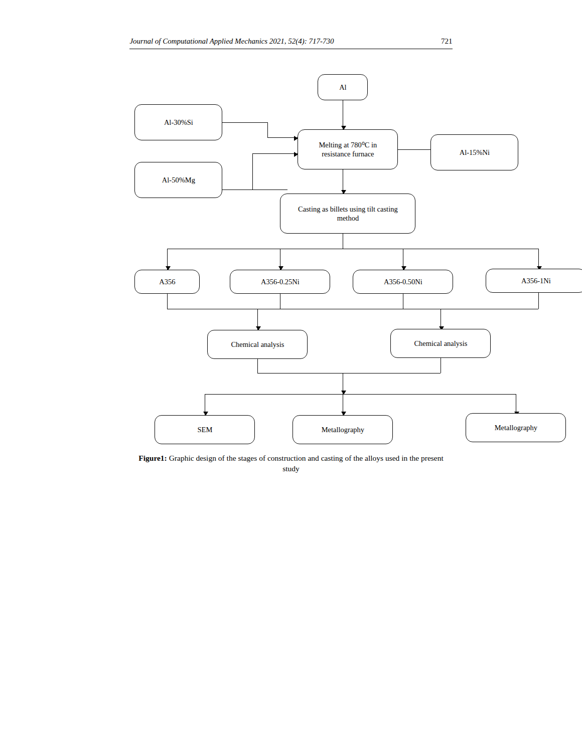Journal of Computational Applied Mechanics 2021, 52(4): 717-730 721
Al
Al-30%Si
Al-50%Mg
Melting at 780⁰C in
resistance furnace
Al-15%Ni
Casting as billets using tilt casting
method
A356
A356-0.25Ni
A356-0.50Ni
A356-1Ni
Chemical analysis
Chemical analysis
SEM
Metallography
Metallography
Figure1: Graphic design of the stages of construction and casting of the alloys used in the present study